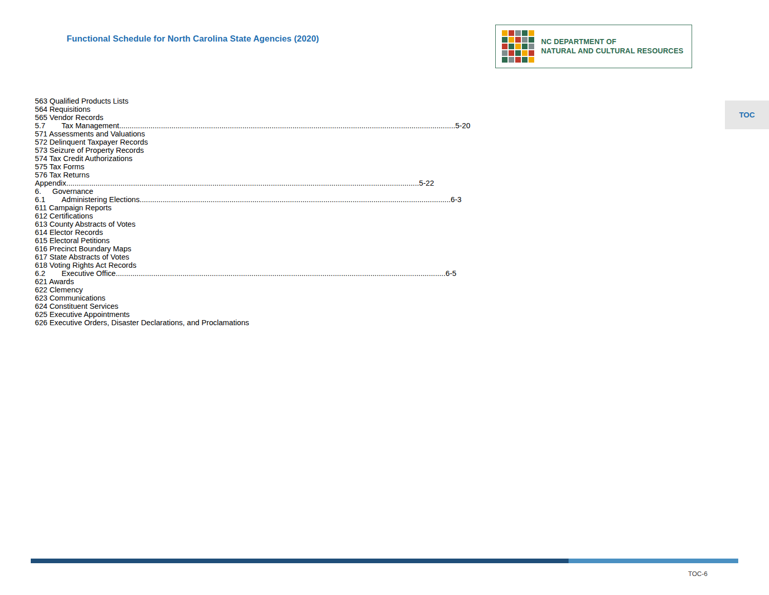Functional Schedule for North Carolina State Agencies (2020)
NC DEPARTMENT OF NATURAL AND CULTURAL RESOURCES
TOC
563 Qualified Products Lists
564 Requisitions
565 Vendor Records
5.7 Tax Management ................................................................................................................................................................. 5-20
571 Assessments and Valuations
572 Delinquent Taxpayer Records
573 Seizure of Property Records
574 Tax Credit Authorizations
575 Tax Forms
576 Tax Returns
Appendix ......................................................................................................................................................................... 5-22
6. Governance
6.1 Administering Elections ..................................................................................................................................................... 6-3
611 Campaign Reports
612 Certifications
613 County Abstracts of Votes
614 Elector Records
615 Electoral Petitions
616 Precinct Boundary Maps
617 State Abstracts of Votes
618 Voting Rights Act Records
6.2 Executive Office .............................................................................................................................................................. 6-5
621 Awards
622 Clemency
623 Communications
624 Constituent Services
625 Executive Appointments
626 Executive Orders, Disaster Declarations, and Proclamations
TOC-6